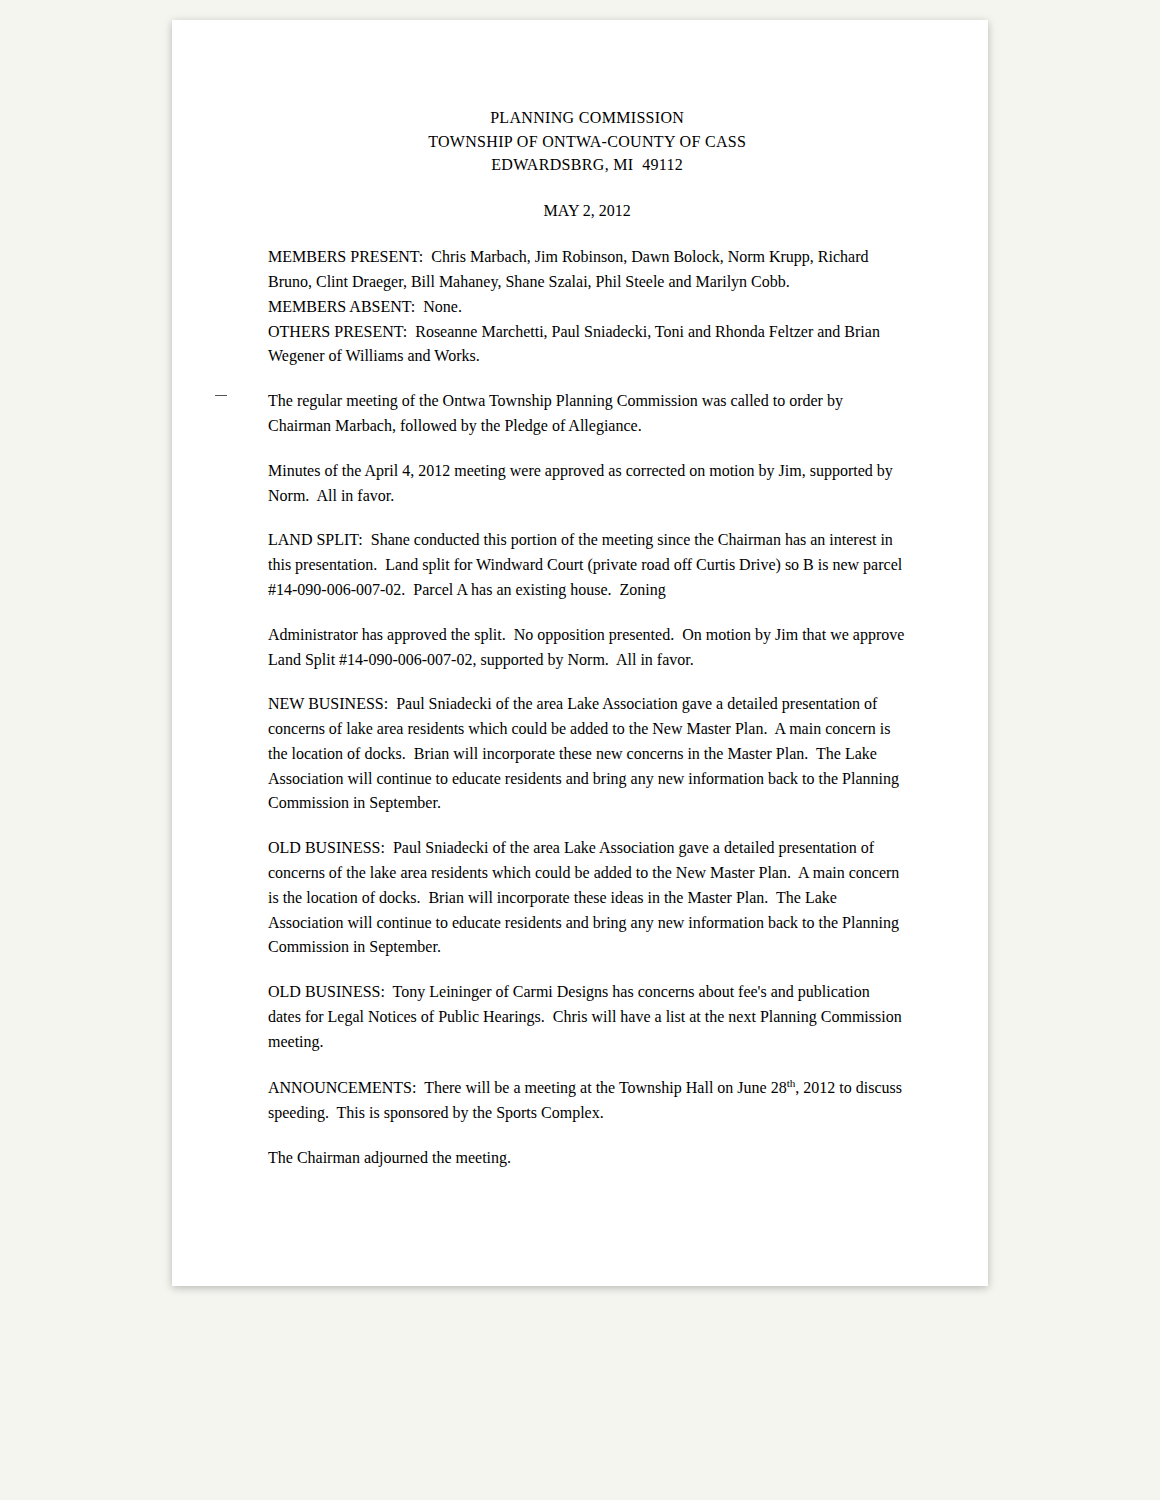PLANNING COMMISSION
TOWNSHIP OF ONTWA-COUNTY OF CASS
EDWARDSBRG, MI 49112
MAY 2, 2012
MEMBERS PRESENT: Chris Marbach, Jim Robinson, Dawn Bolock, Norm Krupp, Richard Bruno, Clint Draeger, Bill Mahaney, Shane Szalai, Phil Steele and Marilyn Cobb.
MEMBERS ABSENT: None.
OTHERS PRESENT: Roseanne Marchetti, Paul Sniadecki, Toni and Rhonda Feltzer and Brian Wegener of Williams and Works.
The regular meeting of the Ontwa Township Planning Commission was called to order by Chairman Marbach, followed by the Pledge of Allegiance.
Minutes of the April 4, 2012 meeting were approved as corrected on motion by Jim, supported by Norm. All in favor.
LAND SPLIT: Shane conducted this portion of the meeting since the Chairman has an interest in this presentation. Land split for Windward Court (private road off Curtis Drive) so B is new parcel #14-090-006-007-02. Parcel A has an existing house. Zoning
Administrator has approved the split. No opposition presented. On motion by Jim that we approve Land Split #14-090-006-007-02, supported by Norm. All in favor.
NEW BUSINESS: Paul Sniadecki of the area Lake Association gave a detailed presentation of concerns of lake area residents which could be added to the New Master Plan. A main concern is the location of docks. Brian will incorporate these new concerns in the Master Plan. The Lake Association will continue to educate residents and bring any new information back to the Planning Commission in September.
OLD BUSINESS: Paul Sniadecki of the area Lake Association gave a detailed presentation of concerns of the lake area residents which could be added to the New Master Plan. A main concern is the location of docks. Brian will incorporate these ideas in the Master Plan. The Lake Association will continue to educate residents and bring any new information back to the Planning Commission in September.
OLD BUSINESS: Tony Leininger of Carmi Designs has concerns about fee's and publication dates for Legal Notices of Public Hearings. Chris will have a list at the next Planning Commission meeting.
ANNOUNCEMENTS: There will be a meeting at the Township Hall on June 28th, 2012 to discuss speeding. This is sponsored by the Sports Complex.
The Chairman adjourned the meeting.